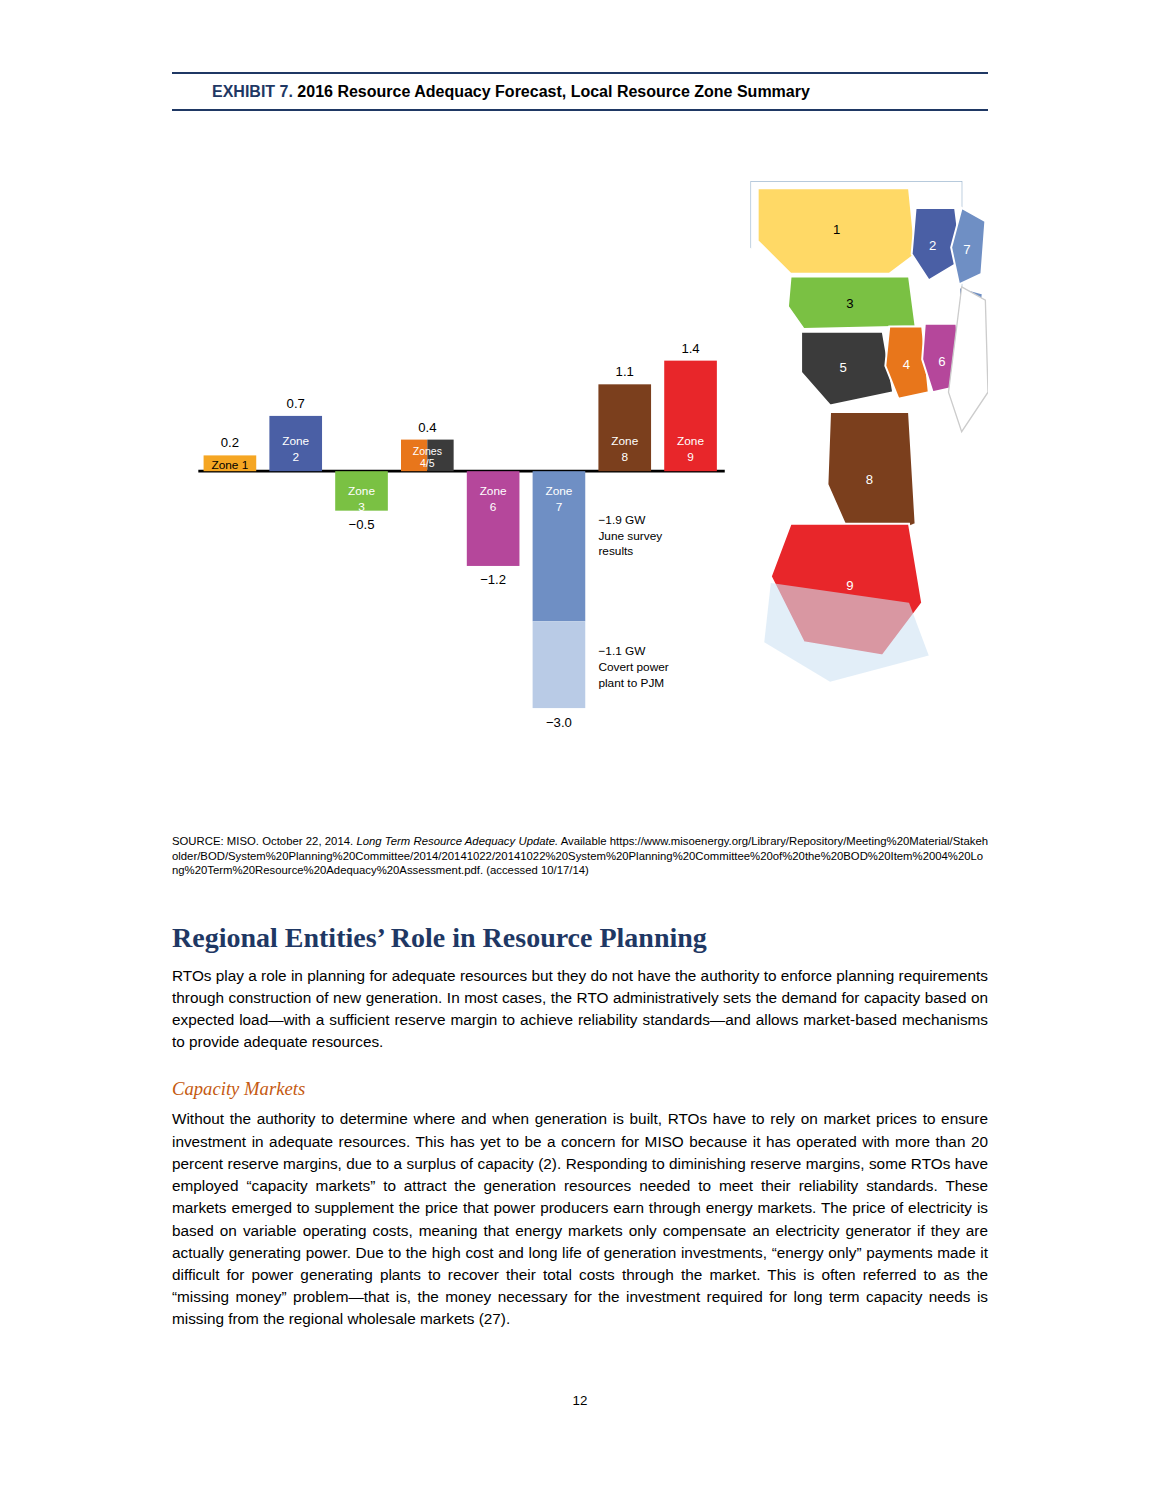EXHIBIT 7. 2016 Resource Adequacy Forecast, Local Resource Zone Summary
Zone 1 0.2 Zone 2 0.7 Zone 3 −0.5 Zones 4/5 0.4 Zone 6 −1.2 Zone 7 −3.0 −1.9 GW June survey results −1.1 GW Covert power plant to PJM Zone 8 1.1 Zone 9 1.4 1 2 7 3 5 4 6 8 9
SOURCE: MISO. October 22, 2014. Long Term Resource Adequacy Update. Available https://www.misoenergy.org/Library/Repository/Meeting%20Material/Stakeholder/BOD/System%20Planning%20Committee/2014/20141022/20141022%20System%20Planning%20Committee%20of%20the%20BOD%20Item%2004%20Long%20Term%20Resource%20Adequacy%20Assessment.pdf. (accessed 10/17/14)
Regional Entities’ Role in Resource Planning
RTOs play a role in planning for adequate resources but they do not have the authority to enforce planning requirements through construction of new generation. In most cases, the RTO administratively sets the demand for capacity based on expected load—with a sufficient reserve margin to achieve reliability standards—and allows market-based mechanisms to provide adequate resources.
Capacity Markets
Without the authority to determine where and when generation is built, RTOs have to rely on market prices to ensure investment in adequate resources. This has yet to be a concern for MISO because it has operated with more than 20 percent reserve margins, due to a surplus of capacity (2). Responding to diminishing reserve margins, some RTOs have employed “capacity markets” to attract the generation resources needed to meet their reliability standards. These markets emerged to supplement the price that power producers earn through energy markets. The price of electricity is based on variable operating costs, meaning that energy markets only compensate an electricity generator if they are actually generating power. Due to the high cost and long life of generation investments, “energy only” payments made it difficult for power generating plants to recover their total costs through the market. This is often referred to as the “missing money” problem—that is, the money necessary for the investment required for long term capacity needs is missing from the regional wholesale markets (27).
12